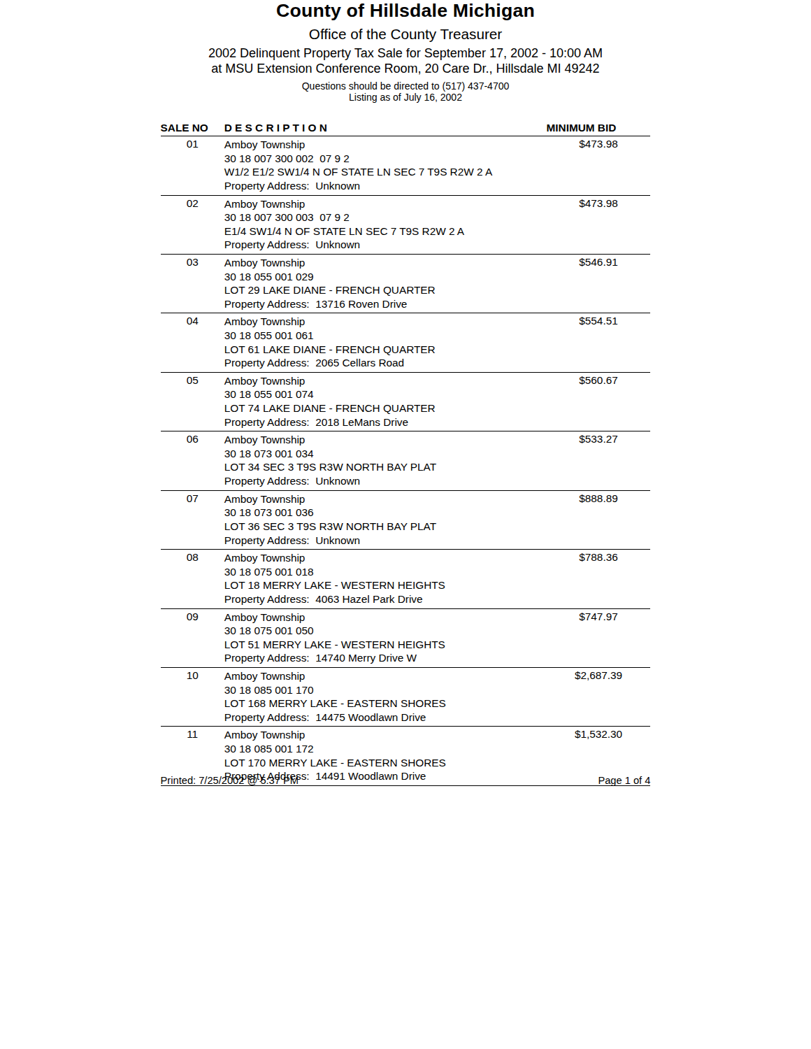County of Hillsdale Michigan
Office of the County Treasurer
2002 Delinquent Property Tax Sale for September 17, 2002 - 10:00 AM
at MSU Extension Conference Room, 20 Care Dr., Hillsdale MI 49242
Questions should be directed to (517) 437-4700
Listing as of July 16, 2002
| SALE NO | D E S C R I P T I O N | MINIMUM BID |
| --- | --- | --- |
| 01 | Amboy Township 30 18 007 300 002 07 9 2 W1/2 E1/2 SW1/4 N OF STATE LN SEC 7 T9S R2W 2 A Property Address: Unknown | $473.98 |
| 02 | Amboy Township 30 18 007 300 003 07 9 2 E1/4 SW1/4 N OF STATE LN SEC 7 T9S R2W 2 A Property Address: Unknown | $473.98 |
| 03 | Amboy Township 30 18 055 001 029 LOT 29 LAKE DIANE - FRENCH QUARTER Property Address: 13716 Roven Drive | $546.91 |
| 04 | Amboy Township 30 18 055 001 061 LOT 61 LAKE DIANE - FRENCH QUARTER Property Address: 2065 Cellars Road | $554.51 |
| 05 | Amboy Township 30 18 055 001 074 LOT 74 LAKE DIANE - FRENCH QUARTER Property Address: 2018 LeMans Drive | $560.67 |
| 06 | Amboy Township 30 18 073 001 034 LOT 34 SEC 3 T9S R3W NORTH BAY PLAT Property Address: Unknown | $533.27 |
| 07 | Amboy Township 30 18 073 001 036 LOT 36 SEC 3 T9S R3W NORTH BAY PLAT Property Address: Unknown | $888.89 |
| 08 | Amboy Township 30 18 075 001 018 LOT 18 MERRY LAKE - WESTERN HEIGHTS Property Address: 4063 Hazel Park Drive | $788.36 |
| 09 | Amboy Township 30 18 075 001 050 LOT 51 MERRY LAKE - WESTERN HEIGHTS Property Address: 14740 Merry Drive W | $747.97 |
| 10 | Amboy Township 30 18 085 001 170 LOT 168 MERRY LAKE - EASTERN SHORES Property Address: 14475 Woodlawn Drive | $2,687.39 |
| 11 | Amboy Township 30 18 085 001 172 LOT 170 MERRY LAKE - EASTERN SHORES Property Address: 14491 Woodlawn Drive | $1,532.30 |
Printed: 7/25/2002 @ 5:37 PM
Page 1 of 4